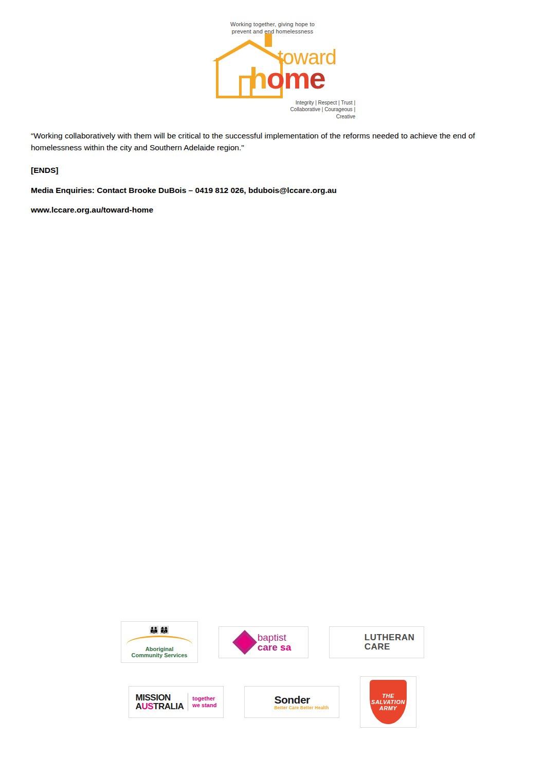Working together, giving hope to
prevent and end homelessness
toward home
Integrity | Respect | Trust |
Collaborative | Courageous |
Creative
“Working collaboratively with them will be critical to the successful implementation of the reforms needed to achieve the end of homelessness within the city and Southern Adelaide region."
[ENDS]
Media Enquiries: Contact Brooke DuBois – 0419 812 026, bdubois@lccare.org.au
www.lccare.org.au/toward-home
👪👩‍👩‍👦
Aboriginal
Community Services
baptistcare sa
LUTHERAN
CARE
MISSION
AUSTRALIA
together
we stand
Sonder
Better Care Better Health
THE
SALVATION
ARMY